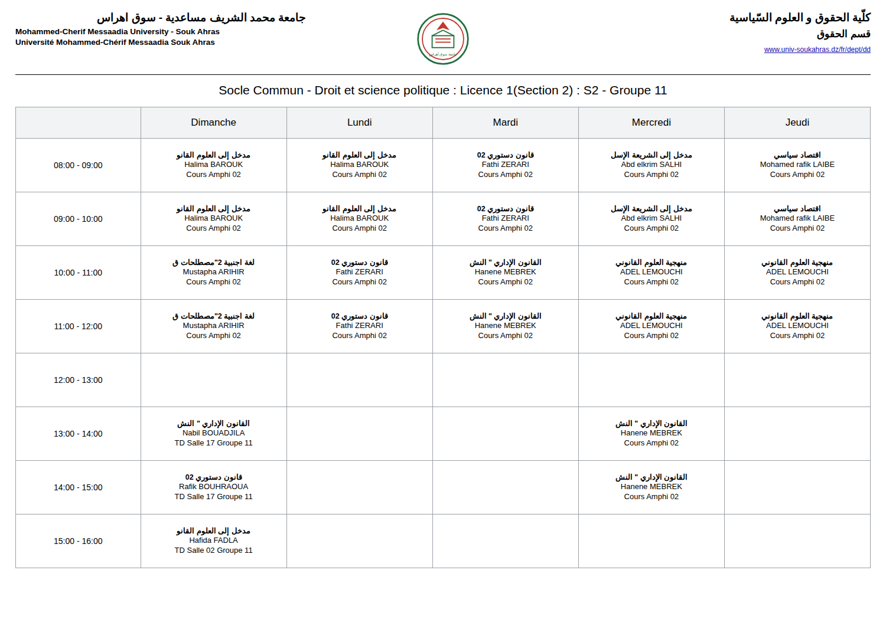جامعة محمد الشريف مساعدية - سوق اهراس
Mohammed-Cherif Messaadia University - Souk Ahras
Université Mohammed-Chérif Messaadia Souk Ahras
جامعة سوق أهراس
كلّية الحقوق و العلوم السّياسية
قسم الحقوق
www.univ-soukahras.dz/fr/dept/dd
Socle Commun - Droit et science politique : Licence 1(Section 2) : S2 - Groupe 11
| | Dimanche | Lundi | Mardi | Mercredi | Jeudi |
| --- | --- | --- | --- | --- | --- |
| 08:00 - 09:00 | مدخل إلى العلوم القانو Halima BAROUK Cours Amphi 02 | مدخل إلى العلوم القانو Halima BAROUK Cours Amphi 02 | قانون دستوري 02 Fathi ZERARI Cours Amphi 02 | مدخل إلى الشريعة الإسل Abd elkrim SALHI Cours Amphi 02 | اقتصاد سياسي Mohamed rafik LAIBE Cours Amphi 02 |
| 09:00 - 10:00 | مدخل إلى العلوم القانو Halima BAROUK Cours Amphi 02 | مدخل إلى العلوم القانو Halima BAROUK Cours Amphi 02 | قانون دستوري 02 Fathi ZERARI Cours Amphi 02 | مدخل إلى الشريعة الإسل Abd elkrim SALHI Cours Amphi 02 | اقتصاد سياسي Mohamed rafik LAIBE Cours Amphi 02 |
| 10:00 - 11:00 | لغة اجنبية 2"مصطلحات ق Mustapha ARIHIR Cours Amphi 02 | قانون دستوري 02 Fathi ZERARI Cours Amphi 02 | القانون الإداري " النش Hanene MEBREK Cours Amphi 02 | منهجية العلوم القانوني ADEL LEMOUCHI Cours Amphi 02 | منهجية العلوم القانوني ADEL LEMOUCHI Cours Amphi 02 |
| 11:00 - 12:00 | لغة اجنبية 2"مصطلحات ق Mustapha ARIHIR Cours Amphi 02 | قانون دستوري 02 Fathi ZERARI Cours Amphi 02 | القانون الإداري " النش Hanene MEBREK Cours Amphi 02 | منهجية العلوم القانوني ADEL LEMOUCHI Cours Amphi 02 | منهجية العلوم القانوني ADEL LEMOUCHI Cours Amphi 02 |
| 12:00 - 13:00 | | | | | |
| 13:00 - 14:00 | القانون الإداري " النش Nabil BOUADJILA TD Salle 17 Groupe 11 | | | القانون الإداري " النش Hanene MEBREK Cours Amphi 02 | |
| 14:00 - 15:00 | قانون دستوري 02 Rafik BOUHRAOUA TD Salle 17 Groupe 11 | | | القانون الإداري " النش Hanene MEBREK Cours Amphi 02 | |
| 15:00 - 16:00 | مدخل إلى العلوم القانو Hafida FADLA TD Salle 02 Groupe 11 | | | | |